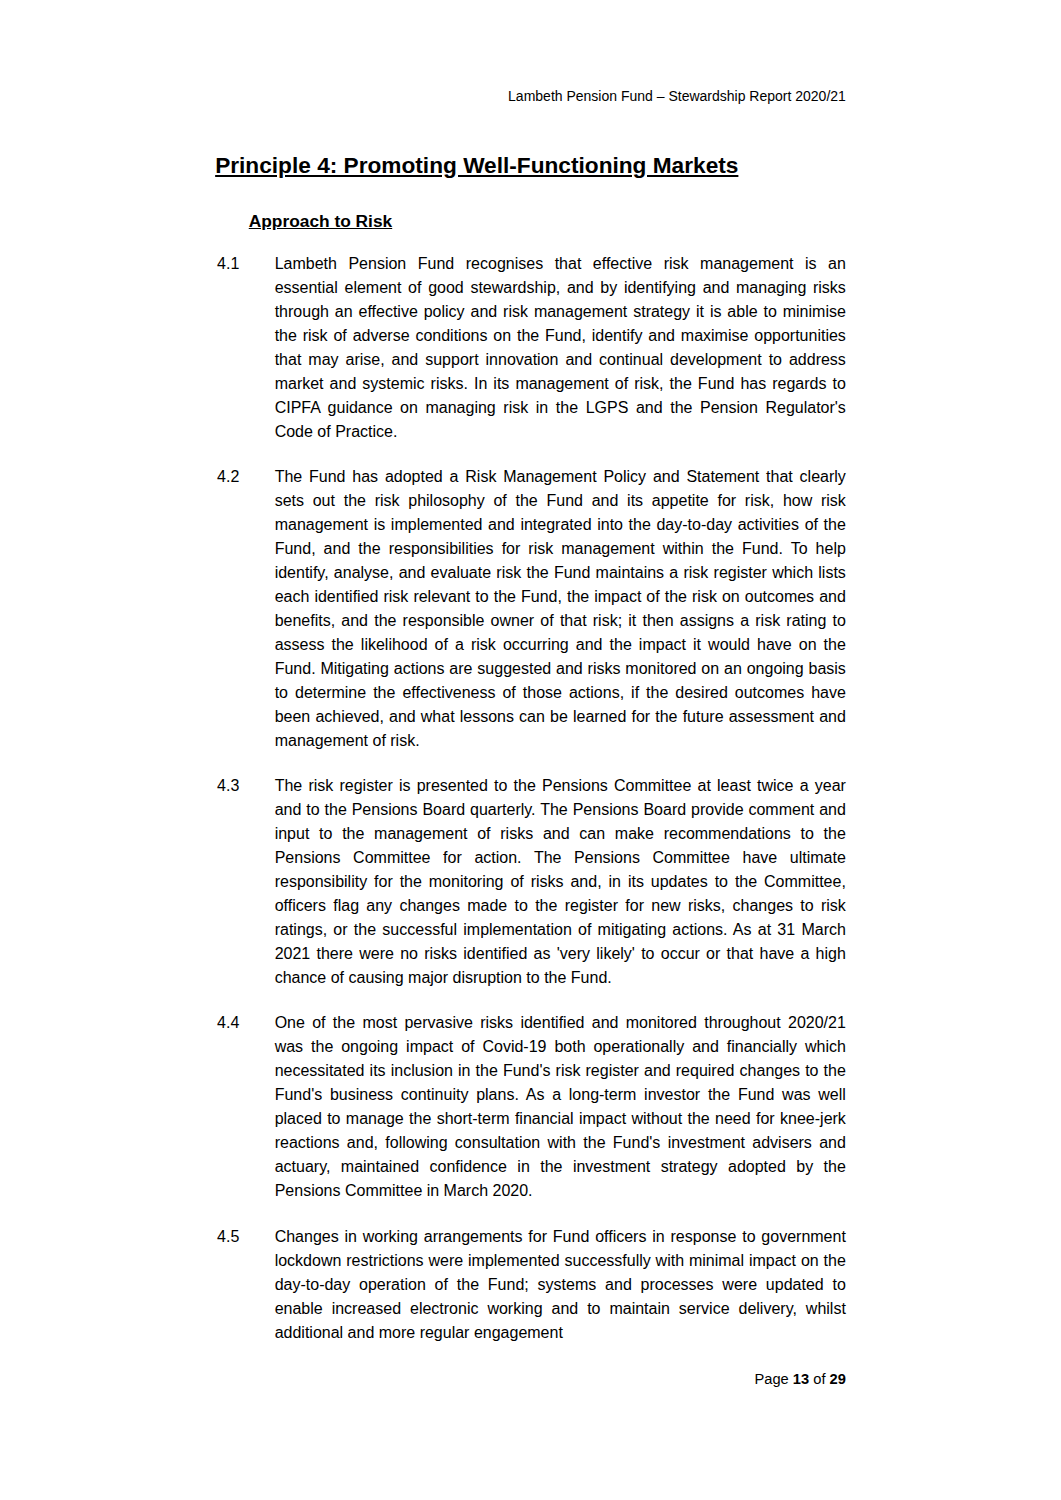Lambeth Pension Fund – Stewardship Report 2020/21
Principle 4: Promoting Well-Functioning Markets
Approach to Risk
4.1
Lambeth Pension Fund recognises that effective risk management is an essential element of good stewardship, and by identifying and managing risks through an effective policy and risk management strategy it is able to minimise the risk of adverse conditions on the Fund, identify and maximise opportunities that may arise, and support innovation and continual development to address market and systemic risks. In its management of risk, the Fund has regards to CIPFA guidance on managing risk in the LGPS and the Pension Regulator's Code of Practice.
4.2
The Fund has adopted a Risk Management Policy and Statement that clearly sets out the risk philosophy of the Fund and its appetite for risk, how risk management is implemented and integrated into the day-to-day activities of the Fund, and the responsibilities for risk management within the Fund. To help identify, analyse, and evaluate risk the Fund maintains a risk register which lists each identified risk relevant to the Fund, the impact of the risk on outcomes and benefits, and the responsible owner of that risk; it then assigns a risk rating to assess the likelihood of a risk occurring and the impact it would have on the Fund. Mitigating actions are suggested and risks monitored on an ongoing basis to determine the effectiveness of those actions, if the desired outcomes have been achieved, and what lessons can be learned for the future assessment and management of risk.
4.3
The risk register is presented to the Pensions Committee at least twice a year and to the Pensions Board quarterly. The Pensions Board provide comment and input to the management of risks and can make recommendations to the Pensions Committee for action. The Pensions Committee have ultimate responsibility for the monitoring of risks and, in its updates to the Committee, officers flag any changes made to the register for new risks, changes to risk ratings, or the successful implementation of mitigating actions. As at 31 March 2021 there were no risks identified as 'very likely' to occur or that have a high chance of causing major disruption to the Fund.
4.4
One of the most pervasive risks identified and monitored throughout 2020/21 was the ongoing impact of Covid-19 both operationally and financially which necessitated its inclusion in the Fund's risk register and required changes to the Fund's business continuity plans. As a long-term investor the Fund was well placed to manage the short-term financial impact without the need for knee-jerk reactions and, following consultation with the Fund's investment advisers and actuary, maintained confidence in the investment strategy adopted by the Pensions Committee in March 2020.
4.5
Changes in working arrangements for Fund officers in response to government lockdown restrictions were implemented successfully with minimal impact on the day-to-day operation of the Fund; systems and processes were updated to enable increased electronic working and to maintain service delivery, whilst additional and more regular engagement
Page 13 of 29